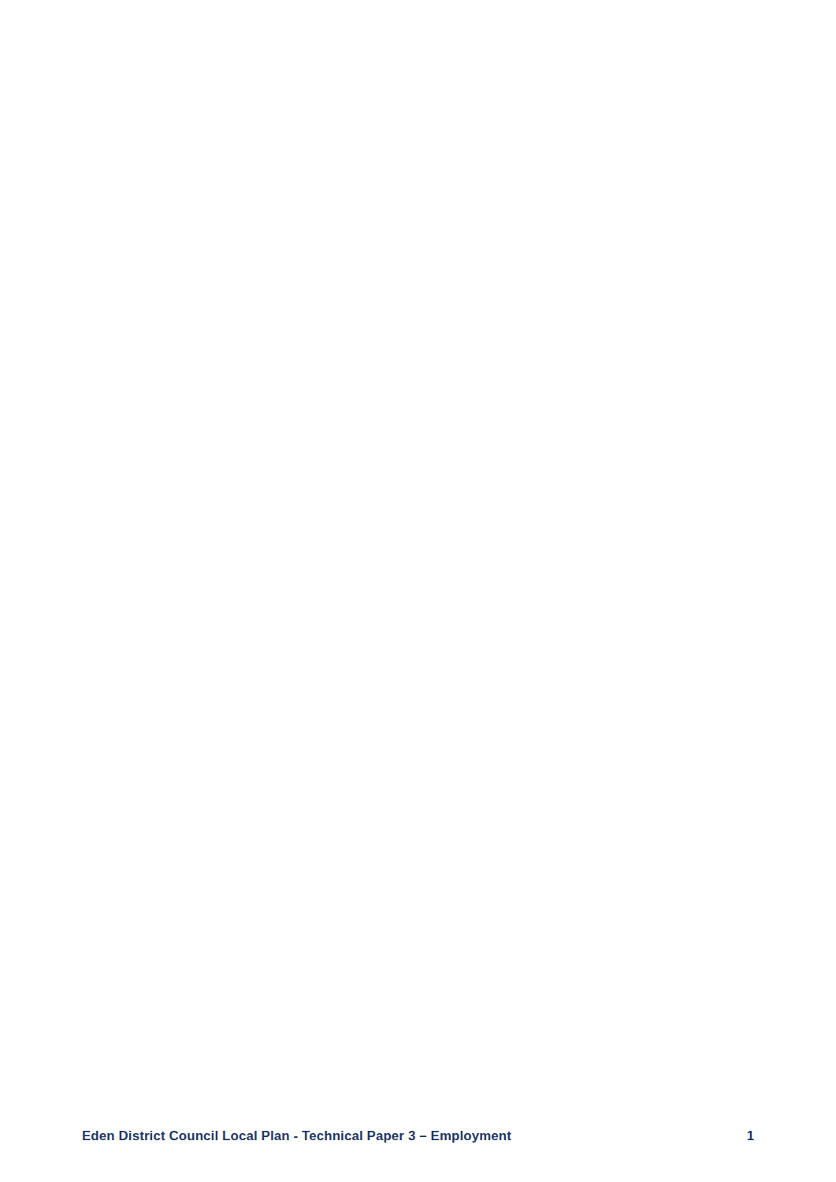Eden District Council Local Plan - Technical Paper 3 – Employment 1